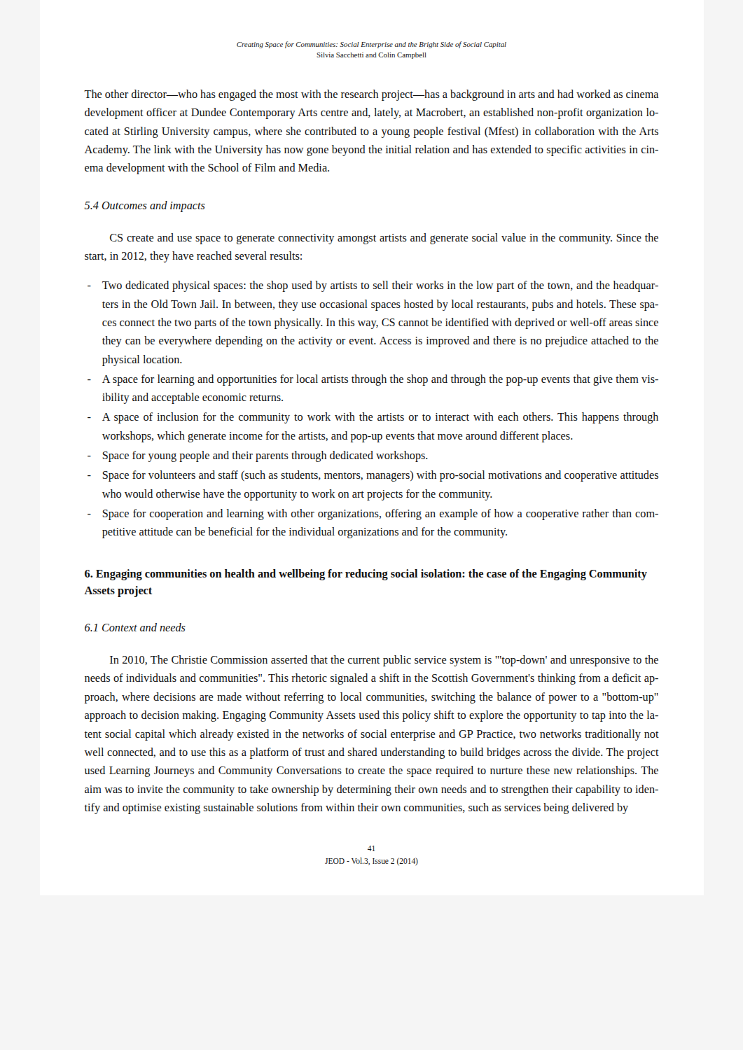Creating Space for Communities: Social Enterprise and the Bright Side of Social Capital
Silvia Sacchetti and Colin Campbell
The other director—who has engaged the most with the research project—has a background in arts and had worked as cinema development officer at Dundee Contemporary Arts centre and, lately, at Macrobert, an established non-profit organization located at Stirling University campus, where she contributed to a young people festival (Mfest) in collaboration with the Arts Academy. The link with the University has now gone beyond the initial relation and has extended to specific activities in cinema development with the School of Film and Media.
5.4 Outcomes and impacts
CS create and use space to generate connectivity amongst artists and generate social value in the community. Since the start, in 2012, they have reached several results:
Two dedicated physical spaces: the shop used by artists to sell their works in the low part of the town, and the headquarters in the Old Town Jail. In between, they use occasional spaces hosted by local restaurants, pubs and hotels. These spaces connect the two parts of the town physically. In this way, CS cannot be identified with deprived or well-off areas since they can be everywhere depending on the activity or event. Access is improved and there is no prejudice attached to the physical location.
A space for learning and opportunities for local artists through the shop and through the pop-up events that give them visibility and acceptable economic returns.
A space of inclusion for the community to work with the artists or to interact with each others. This happens through workshops, which generate income for the artists, and pop-up events that move around different places.
Space for young people and their parents through dedicated workshops.
Space for volunteers and staff (such as students, mentors, managers) with pro-social motivations and cooperative attitudes who would otherwise have the opportunity to work on art projects for the community.
Space for cooperation and learning with other organizations, offering an example of how a cooperative rather than competitive attitude can be beneficial for the individual organizations and for the community.
6. Engaging communities on health and wellbeing for reducing social isolation: the case of the Engaging Community Assets project
6.1 Context and needs
In 2010, The Christie Commission asserted that the current public service system is "'top-down' and unresponsive to the needs of individuals and communities". This rhetoric signaled a shift in the Scottish Government's thinking from a deficit approach, where decisions are made without referring to local communities, switching the balance of power to a "bottom-up" approach to decision making. Engaging Community Assets used this policy shift to explore the opportunity to tap into the latent social capital which already existed in the networks of social enterprise and GP Practice, two networks traditionally not well connected, and to use this as a platform of trust and shared understanding to build bridges across the divide. The project used Learning Journeys and Community Conversations to create the space required to nurture these new relationships. The aim was to invite the community to take ownership by determining their own needs and to strengthen their capability to identify and optimise existing sustainable solutions from within their own communities, such as services being delivered by
41
JEOD - Vol.3, Issue 2 (2014)